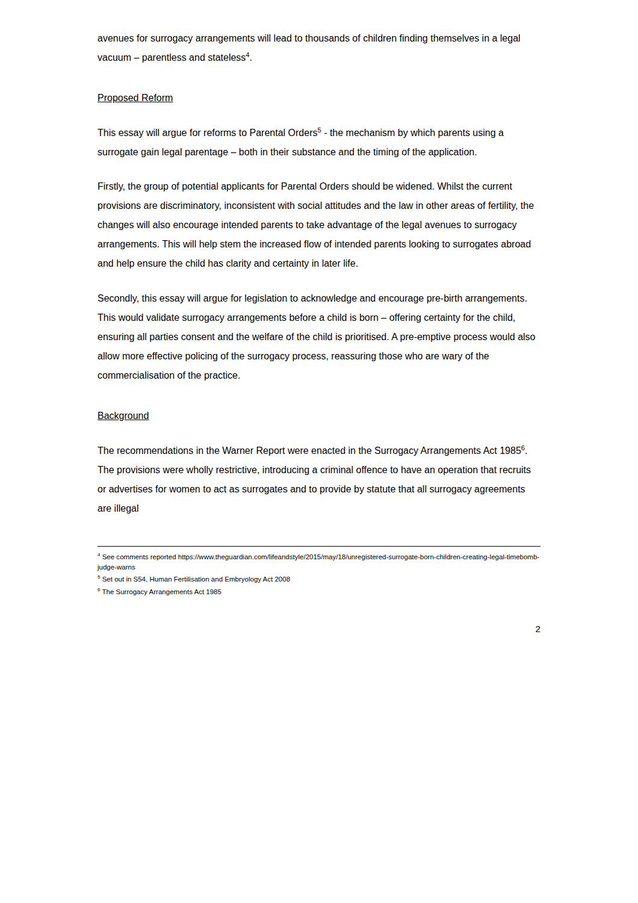avenues for surrogacy arrangements will lead to thousands of children finding themselves in a legal vacuum – parentless and stateless4.
Proposed Reform
This essay will argue for reforms to Parental Orders5 - the mechanism by which parents using a surrogate gain legal parentage – both in their substance and the timing of the application.
Firstly, the group of potential applicants for Parental Orders should be widened. Whilst the current provisions are discriminatory, inconsistent with social attitudes and the law in other areas of fertility, the changes will also encourage intended parents to take advantage of the legal avenues to surrogacy arrangements. This will help stem the increased flow of intended parents looking to surrogates abroad and help ensure the child has clarity and certainty in later life.
Secondly, this essay will argue for legislation to acknowledge and encourage pre-birth arrangements. This would validate surrogacy arrangements before a child is born – offering certainty for the child, ensuring all parties consent and the welfare of the child is prioritised. A pre-emptive process would also allow more effective policing of the surrogacy process, reassuring those who are wary of the commercialisation of the practice.
Background
The recommendations in the Warner Report were enacted in the Surrogacy Arrangements Act 19856. The provisions were wholly restrictive, introducing a criminal offence to have an operation that recruits or advertises for women to act as surrogates and to provide by statute that all surrogacy agreements are illegal
4 See comments reported https://www.theguardian.com/lifeandstyle/2015/may/18/unregistered-surrogate-born-children-creating-legal-timebomb-judge-warns
5 Set out in S54, Human Fertilisation and Embryology Act 2008
6 The Surrogacy Arrangements Act 1985
2